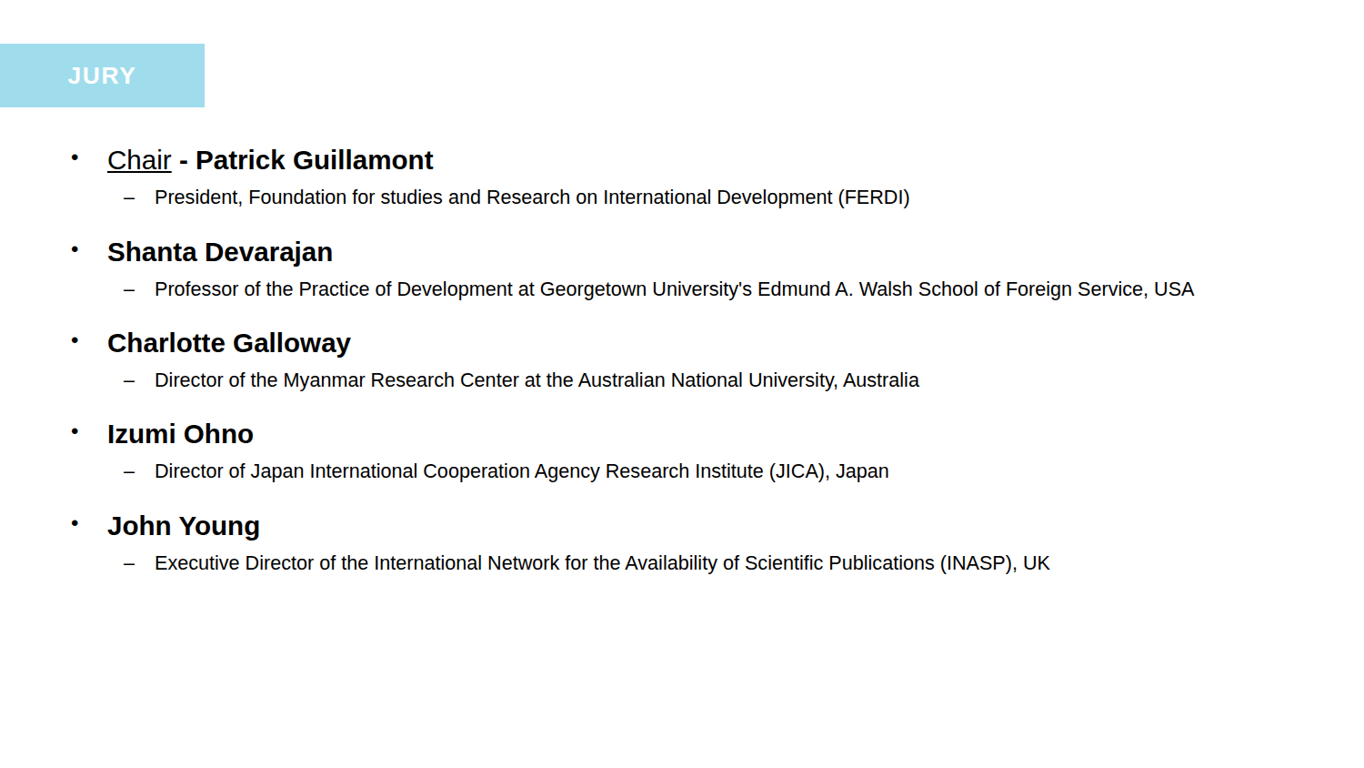JURY
Chair - Patrick Guillamont
President, Foundation for studies and Research on International Development (FERDI)
Shanta Devarajan
Professor of the Practice of Development at Georgetown University's Edmund A. Walsh School of Foreign Service, USA
Charlotte Galloway
Director of the Myanmar Research Center at the Australian National University, Australia
Izumi Ohno
Director of Japan International Cooperation Agency Research Institute (JICA), Japan
John Young
Executive Director of the International Network for the Availability of Scientific Publications (INASP), UK